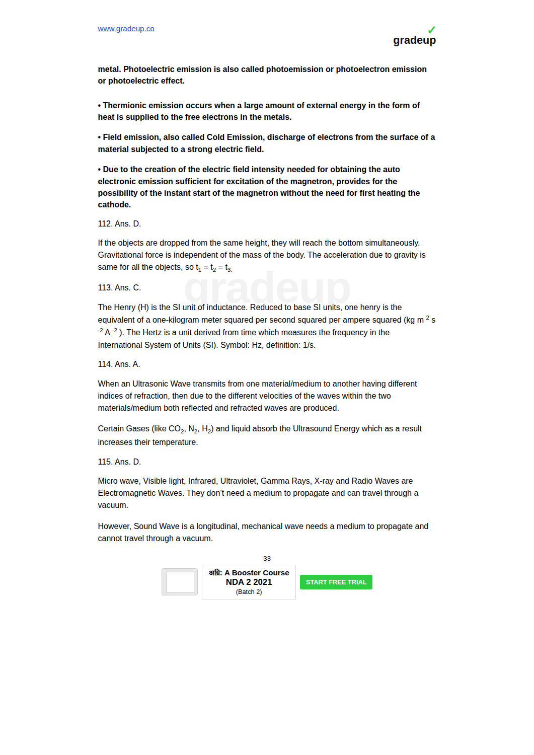www.gradeup.co
✓ gradeup
gradeup
metal. Photoelectric emission is also called photoemission or photoelectron emission or photoelectric effect.
• Thermionic emission occurs when a large amount of external energy in the form of heat is supplied to the free electrons in the metals.
• Field emission, also called Cold Emission, discharge of electrons from the surface of a material subjected to a strong electric field.
• Due to the creation of the electric field intensity needed for obtaining the auto electronic emission sufficient for excitation of the magnetron, provides for the possibility of the instant start of the magnetron without the need for first heating the cathode.
112. Ans. D.
If the objects are dropped from the same height, they will reach the bottom simultaneously. Gravitational force is independent of the mass of the body. The acceleration due to gravity is same for all the objects, so t1 = t2 = t3.
113. Ans. C.
The Henry (H) is the SI unit of inductance. Reduced to base SI units, one henry is the equivalent of a one-kilogram meter squared per second squared per ampere squared (kg m 2 s -2 A -2 ). The Hertz is a unit derived from time which measures the frequency in the International System of Units (SI). Symbol: Hz, definition: 1/s.
114. Ans. A.
When an Ultrasonic Wave transmits from one material/medium to another having different indices of refraction, then due to the different velocities of the waves within the two materials/medium both reflected and refracted waves are produced.
Certain Gases (like CO2, N2, H2) and liquid absorb the Ultrasound Energy which as a result increases their temperature.
115. Ans. D.
Micro wave, Visible light, Infrared, Ultraviolet, Gamma Rays, X-ray and Radio Waves are Electromagnetic Waves. They don’t need a medium to propagate and can travel through a vacuum.
However, Sound Wave is a longitudinal, mechanical wave needs a medium to propagate and cannot travel through a vacuum.
33
अग्रि: A Booster Course
NDA 2 2021
(Batch 2)
START FREE TRIAL